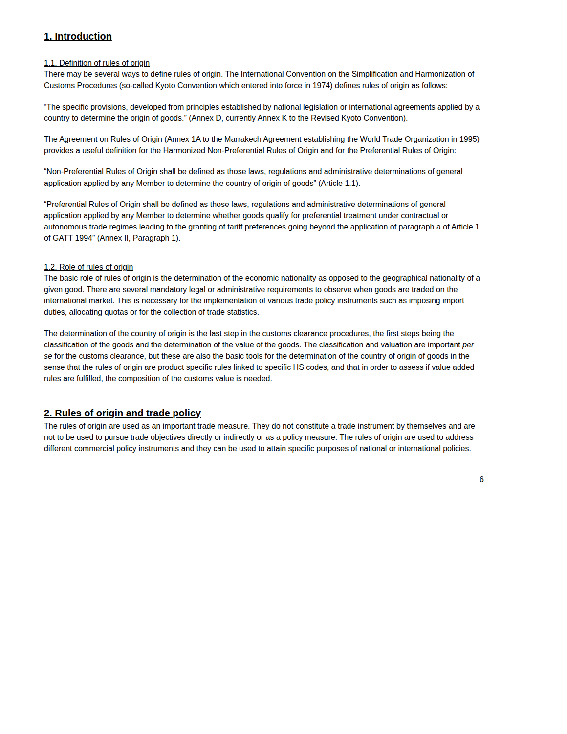1. Introduction
1.1. Definition of rules of origin
There may be several ways to define rules of origin. The International Convention on the Simplification and Harmonization of Customs Procedures (so-called Kyoto Convention which entered into force in 1974) defines rules of origin as follows:
“The specific provisions, developed from principles established by national legislation or international agreements applied by a country to determine the origin of goods.” (Annex D, currently Annex K to the Revised Kyoto Convention).
The Agreement on Rules of Origin (Annex 1A to the Marrakech Agreement establishing the World Trade Organization in 1995) provides a useful definition for the Harmonized Non-Preferential Rules of Origin and for the Preferential Rules of Origin:
“Non-Preferential Rules of Origin shall be defined as those laws, regulations and administrative determinations of general application applied by any Member to determine the country of origin of goods” (Article 1.1).
“Preferential Rules of Origin shall be defined as those laws, regulations and administrative determinations of general application applied by any Member to determine whether goods qualify for preferential treatment under contractual or autonomous trade regimes leading to the granting of tariff preferences going beyond the application of paragraph a of Article 1 of GATT 1994” (Annex II, Paragraph 1).
1.2. Role of rules of origin
The basic role of rules of origin is the determination of the economic nationality as opposed to the geographical nationality of a given good. There are several mandatory legal or administrative requirements to observe when goods are traded on the international market. This is necessary for the implementation of various trade policy instruments such as imposing import duties, allocating quotas or for the collection of trade statistics.
The determination of the country of origin is the last step in the customs clearance procedures, the first steps being the classification of the goods and the determination of the value of the goods. The classification and valuation are important per se for the customs clearance, but these are also the basic tools for the determination of the country of origin of goods in the sense that the rules of origin are product specific rules linked to specific HS codes, and that in order to assess if value added rules are fulfilled, the composition of the customs value is needed.
2. Rules of origin and trade policy
The rules of origin are used as an important trade measure. They do not constitute a trade instrument by themselves and are not to be used to pursue trade objectives directly or indirectly or as a policy measure. The rules of origin are used to address different commercial policy instruments and they can be used to attain specific purposes of national or international policies.
6